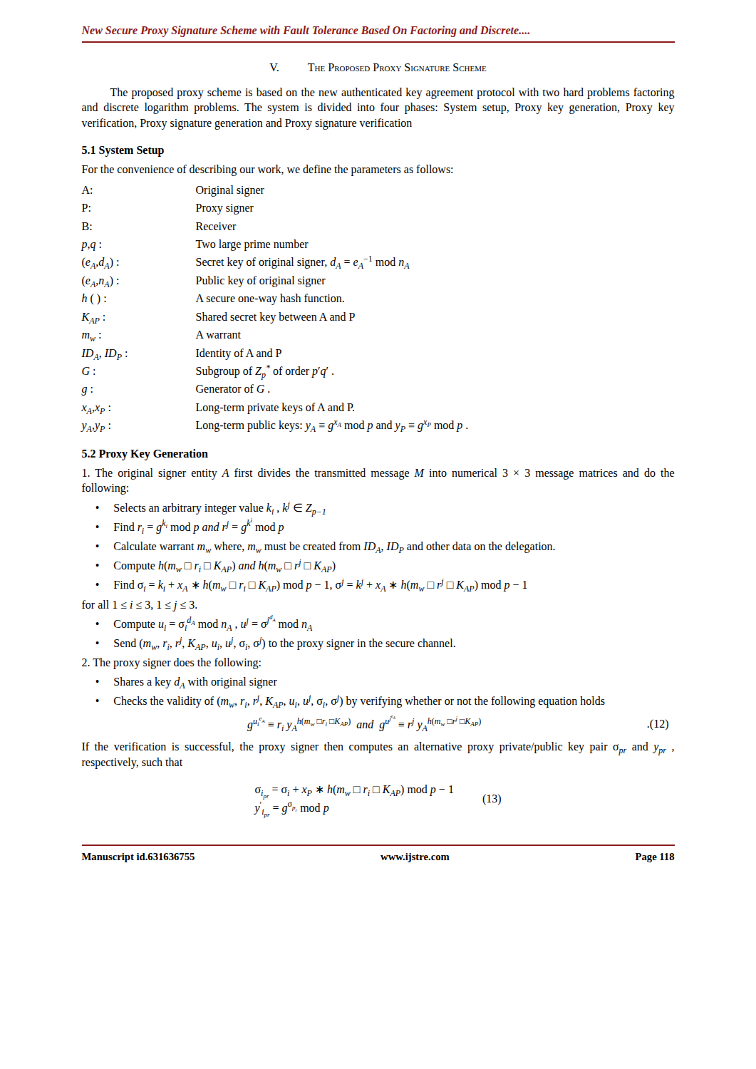New Secure Proxy Signature Scheme with Fault Tolerance Based On Factoring and Discrete....
V. The Proposed Proxy Signature Scheme
The proposed proxy scheme is based on the new authenticated key agreement protocol with two hard problems factoring and discrete logarithm problems. The system is divided into four phases: System setup, Proxy key generation, Proxy key verification, Proxy signature generation and Proxy signature verification
5.1 System Setup
For the convenience of describing our work, we define the parameters as follows:
| A: | Original signer |
| P: | Proxy signer |
| B: | Receiver |
| p , q : | Two large prime number |
| ( e A , d A ) : | Secret key of original signer, d A = e A −1 mod n A |
| ( e A , n A ) : | Public key of original signer |
| h ( ) : | A secure one-way hash function. |
| K AP : | Shared secret key between A and P |
| m w : | A warrant |
| ID A , ID P : | Identity of A and P |
| G : | Subgroup of Z p * of order p ′ q ′ . |
| g : | Generator of G . |
| x A , x P : | Long-term private keys of A and P. |
| y A , y P : | Long-term public keys: y A ≡ g x A mod p and y P ≡ g x P mod p . |
5.2 Proxy Key Generation
1. The original signer entity A first divides the transmitted message M into numerical 3 × 3 message matrices and do the following:
Selects an arbitrary integer value ki , kj ∈ Zp−1
Find ri = gki mod p and rj = gki mod p
Calculate warrant mw where, mw must be created from IDA, IDP and other data on the delegation.
Compute h(mw □ ri □ KAP) and h(mw □ rj □ KAP)
Find σi = ki + xA ∗ h(mw □ ri □ KAP) mod p − 1, σj = kj + xA ∗ h(mw □ rj □ KAP) mod p − 1
for all 1 ≤ i ≤ 3, 1 ≤ j ≤ 3.
Compute ui = σidA mod nA , uj = σjdA mod nA
Send (mw, ri, rj, KAP, ui, uj, σi, σj) to the proxy signer in the secure channel.
2. The proxy signer does the following:
Shares a key dA with original signer
Checks the validity of (mw, ri, rj, KAP, ui, uj, σi, σj) by verifying whether or not the following equation holds
.(12) guieA ≡ ri yAh(mw □ri □KAP) and gujeA ≡ rj yAh(mw □rj □KAP)
If the verification is successful, the proxy signer then computes an alternative proxy private/public key pair σpr and ypr , respectively, such that
σipr = σi + xP ∗ h(mw □ ri □ KAP) mod p − 1
y′ipr = gσpr mod p
(13)
Manuscript id.631636755 www.ijstre.com Page 118